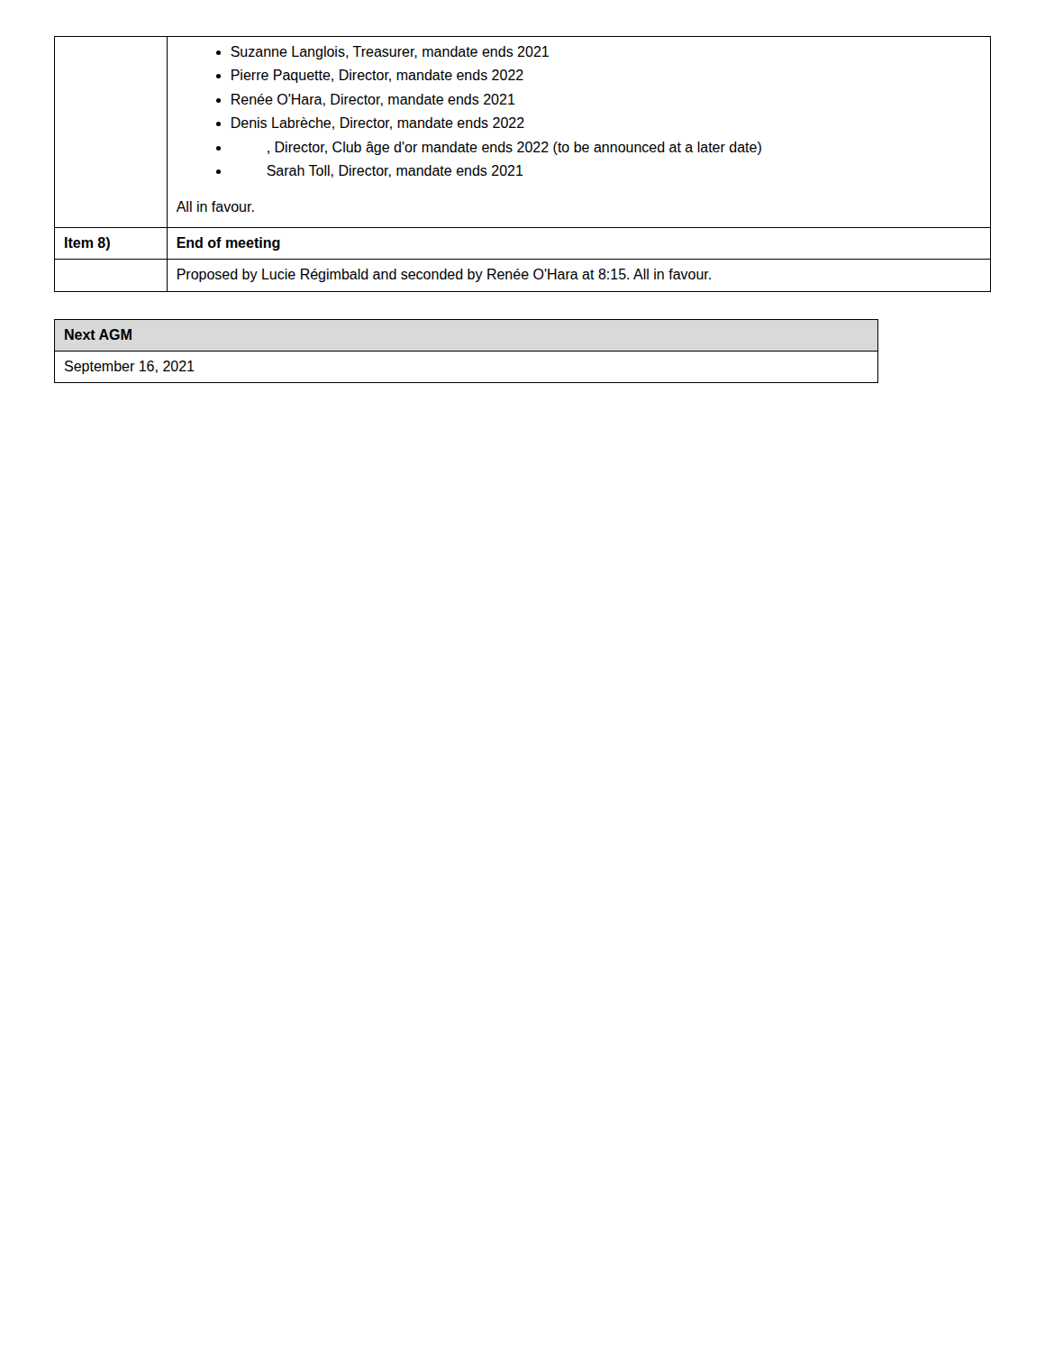| | Suzanne Langlois, Treasurer, mandate ends 2021 Pierre Paquette, Director, mandate ends 2022 Renée O'Hara, Director, mandate ends 2021 Denis Labrèche, Director, mandate ends 2022 , Director, Club âge d'or mandate ends 2022 (to be announced at a later date) Sarah Toll, Director, mandate ends 2021 All in favour. |
| Item 8) | End of meeting |
| | Proposed by Lucie Régimbald and seconded by Renée O'Hara at 8:15. All in favour. |
| Next AGM |
| September 16, 2021 |